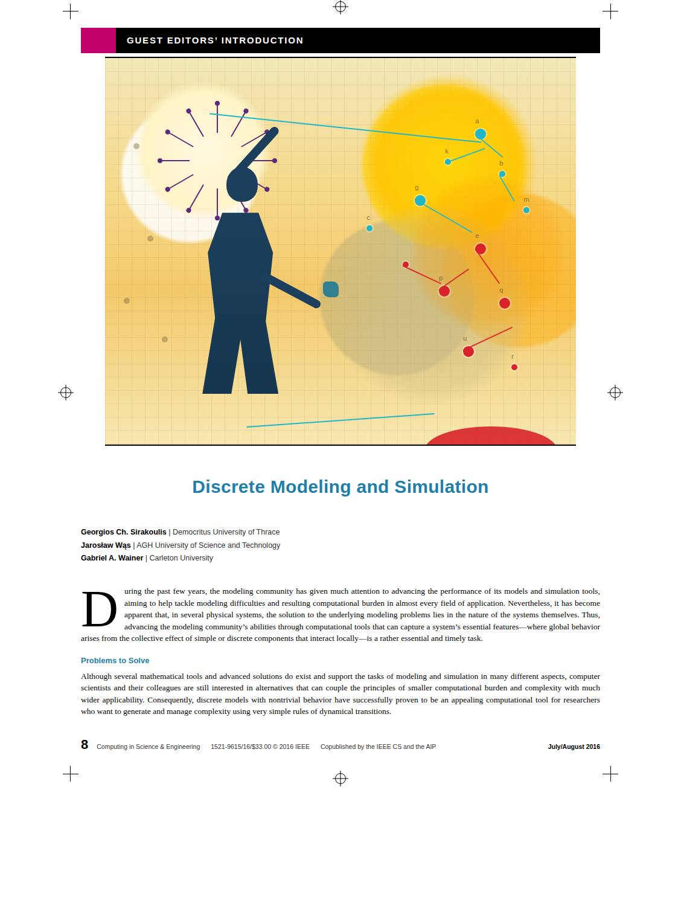GUEST EDITORS’ INTRODUCTION
a
k
b
g
m
e
p
q
u
r
c
Discrete Modeling and Simulation
Georgios Ch. Sirakoulis | Democritus University of Thrace
Jarosław Wąs | AGH University of Science and Technology
Gabriel A. Wainer | Carleton University
During the past few years, the modeling community has given much attention to advancing the performance of its models and simulation tools, aiming to help tackle modeling difficulties and resulting computational burden in almost every field of application. Nevertheless, it has become apparent that, in several physical systems, the solution to the underlying modeling problems lies in the nature of the systems themselves. Thus, advancing the modeling community’s abilities through computational tools that can capture a system’s essential features—where global behavior arises from the collective effect of simple or discrete components that interact locally—is a rather essential and timely task.
Problems to Solve
Although several mathematical tools and advanced solutions do exist and support the tasks of modeling and simulation in many different aspects, computer scientists and their colleagues are still interested in alternatives that can couple the principles of smaller computational burden and complexity with much wider applicability. Consequently, discrete models with nontrivial behavior have successfully proven to be an appealing computational tool for researchers who want to generate and manage complexity using very simple rules of dynamical transitions.
8
Computing in Science & Engineering 1521-9615/16/$33.00 © 2016 IEEE Copublished by the IEEE CS and the AIP July/August 2016